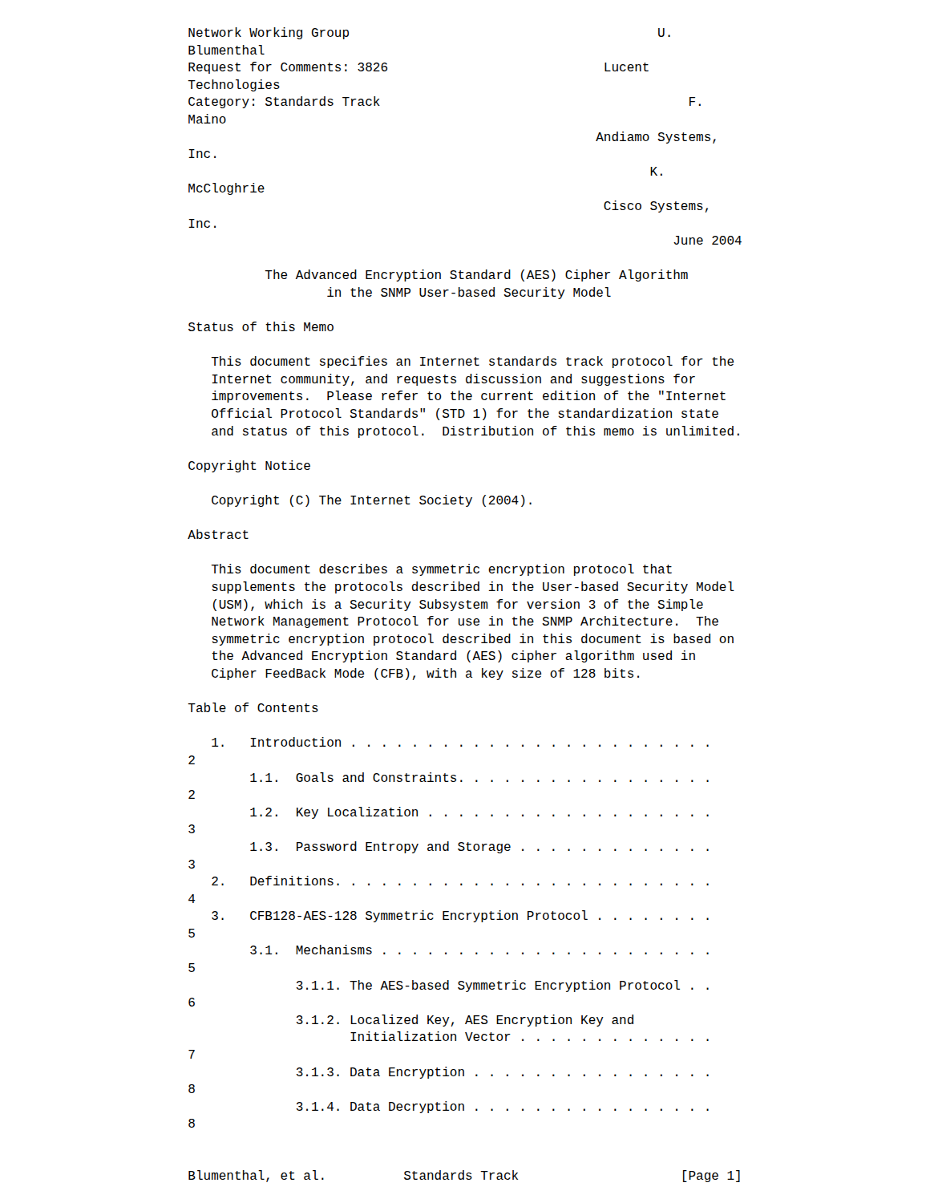Network Working Group                                        U. Blumenthal
Request for Comments: 3826                            Lucent Technologies
Category: Standards Track                                        F. Maino
                                                     Andiamo Systems, Inc.
                                                            K. McCloghrie
                                                      Cisco Systems, Inc.
                                                               June 2004
          The Advanced Encryption Standard (AES) Cipher Algorithm
                  in the SNMP User-based Security Model
Status of this Memo
   This document specifies an Internet standards track protocol for the
   Internet community, and requests discussion and suggestions for
   improvements.  Please refer to the current edition of the "Internet
   Official Protocol Standards" (STD 1) for the standardization state
   and status of this protocol.  Distribution of this memo is unlimited.
Copyright Notice
   Copyright (C) The Internet Society (2004).
Abstract
   This document describes a symmetric encryption protocol that
   supplements the protocols described in the User-based Security Model
   (USM), which is a Security Subsystem for version 3 of the Simple
   Network Management Protocol for use in the SNMP Architecture.  The
   symmetric encryption protocol described in this document is based on
   the Advanced Encryption Standard (AES) cipher algorithm used in
   Cipher FeedBack Mode (CFB), with a key size of 128 bits.
Table of Contents
   1.   Introduction . . . . . . . . . . . . . . . . . . . . . . . .    2
        1.1.  Goals and Constraints. . . . . . . . . . . . . . . . .    2
        1.2.  Key Localization . . . . . . . . . . . . . . . . . . .    3
        1.3.  Password Entropy and Storage . . . . . . . . . . . . .    3
   2.   Definitions. . . . . . . . . . . . . . . . . . . . . . . . .    4
   3.   CFB128-AES-128 Symmetric Encryption Protocol . . . . . . . .    5
        3.1.  Mechanisms . . . . . . . . . . . . . . . . . . . . . .    5
              3.1.1. The AES-based Symmetric Encryption Protocol . .    6
              3.1.2. Localized Key, AES Encryption Key and
                     Initialization Vector . . . . . . . . . . . . .    7
              3.1.3. Data Encryption . . . . . . . . . . . . . . . .    8
              3.1.4. Data Decryption . . . . . . . . . . . . . . . .    8
Blumenthal, et al.          Standards Track                     [Page 1]